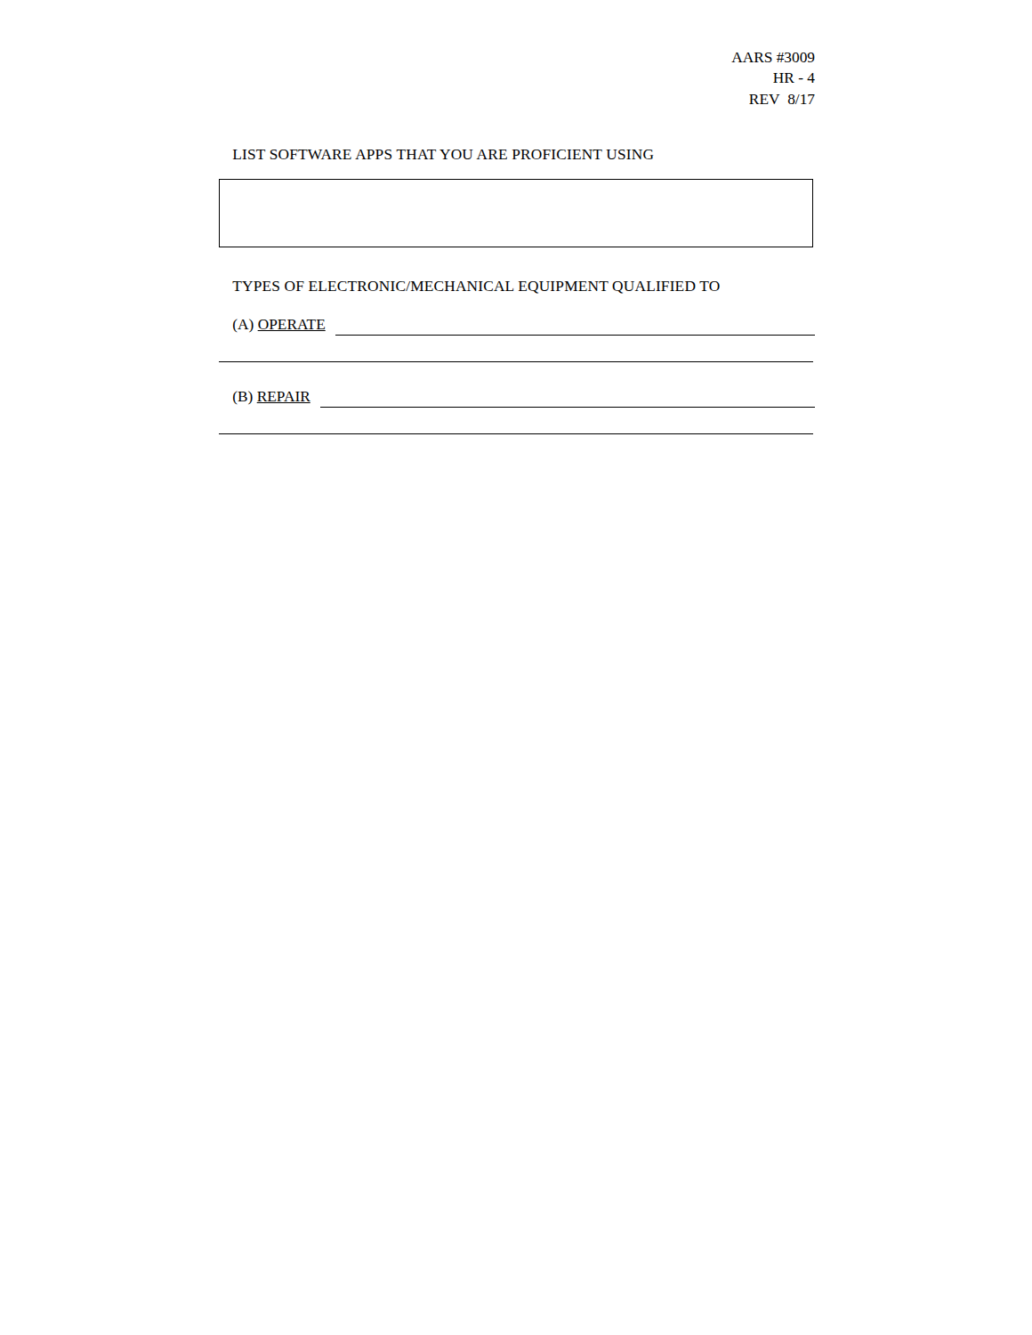AARS #3009
HR - 4
REV 8/17
LIST SOFTWARE APPS THAT YOU ARE PROFICIENT USING
TYPES OF ELECTRONIC/MECHANICAL EQUIPMENT QUALIFIED TO
(A) OPERATE
(B) REPAIR